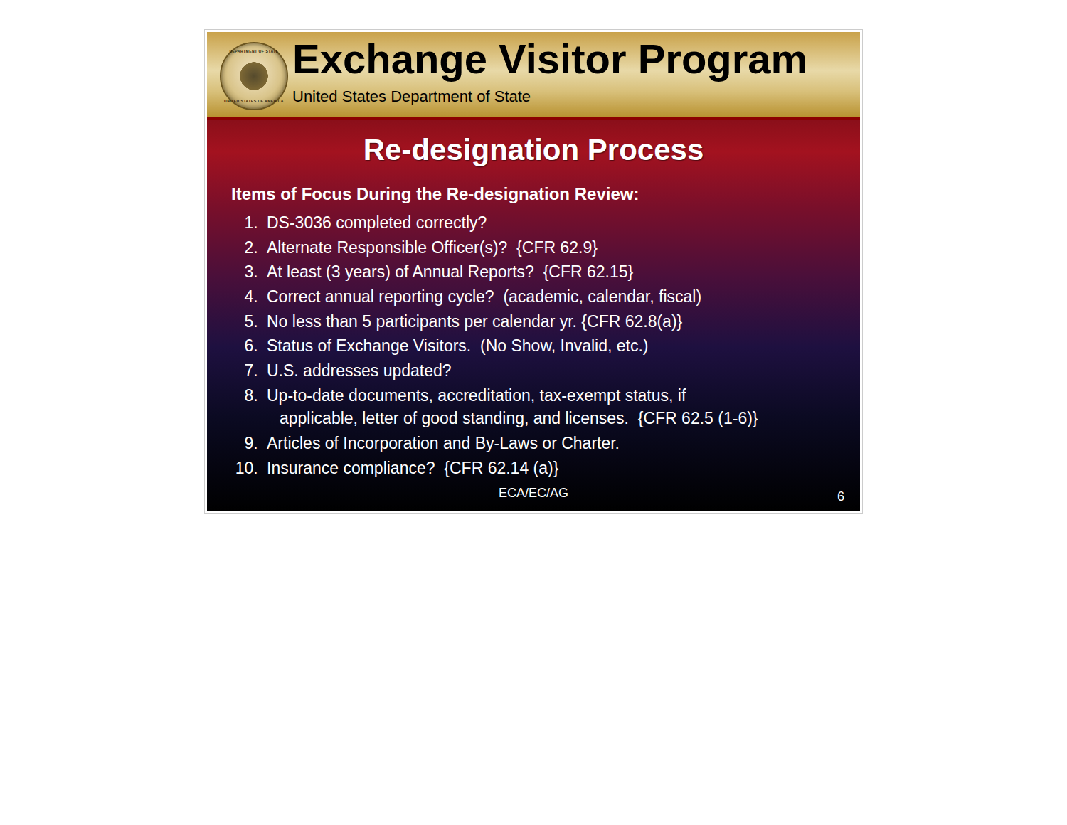DEPARTMENT OF STATE
UNITED STATES OF AMERICA
Exchange Visitor Program
United States Department of State
Re-designation Process
Items of Focus During the Re-designation Review:
DS-3036 completed correctly?
Alternate Responsible Officer(s)? {CFR 62.9}
At least (3 years) of Annual Reports? {CFR 62.15}
Correct annual reporting cycle? (academic, calendar, fiscal)
No less than 5 participants per calendar yr. {CFR 62.8(a)}
Status of Exchange Visitors. (No Show, Invalid, etc.)
U.S. addresses updated?
Up-to-date documents, accreditation, tax-exempt status, if applicable, letter of good standing, and licenses. {CFR 62.5 (1-6)}
Articles of Incorporation and By-Laws or Charter.
Insurance compliance? {CFR 62.14 (a)}
ECA/EC/AG
6